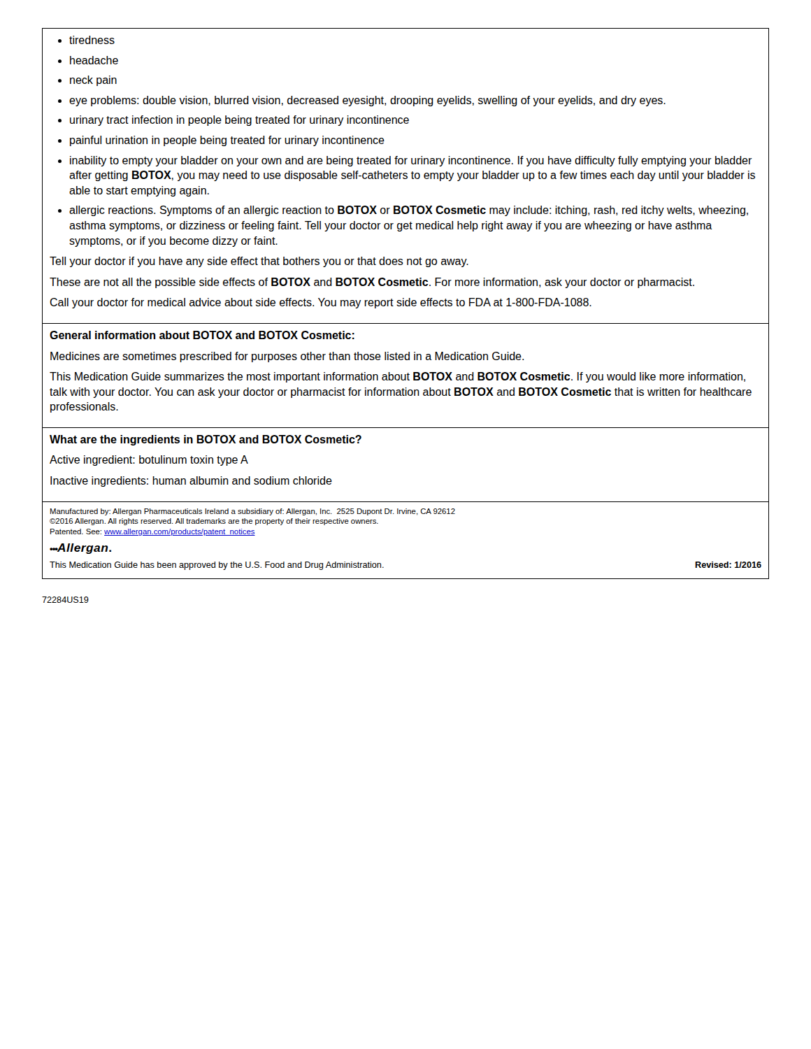tiredness
headache
neck pain
eye problems: double vision, blurred vision, decreased eyesight, drooping eyelids, swelling of your eyelids, and dry eyes.
urinary tract infection in people being treated for urinary incontinence
painful urination in people being treated for urinary incontinence
inability to empty your bladder on your own and are being treated for urinary incontinence. If you have difficulty fully emptying your bladder after getting BOTOX, you may need to use disposable self-catheters to empty your bladder up to a few times each day until your bladder is able to start emptying again.
allergic reactions. Symptoms of an allergic reaction to BOTOX or BOTOX Cosmetic may include: itching, rash, red itchy welts, wheezing, asthma symptoms, or dizziness or feeling faint. Tell your doctor or get medical help right away if you are wheezing or have asthma symptoms, or if you become dizzy or faint.
Tell your doctor if you have any side effect that bothers you or that does not go away.
These are not all the possible side effects of BOTOX and BOTOX Cosmetic. For more information, ask your doctor or pharmacist.
Call your doctor for medical advice about side effects. You may report side effects to FDA at 1-800-FDA-1088.
General information about BOTOX and BOTOX Cosmetic:
Medicines are sometimes prescribed for purposes other than those listed in a Medication Guide.
This Medication Guide summarizes the most important information about BOTOX and BOTOX Cosmetic. If you would like more information, talk with your doctor. You can ask your doctor or pharmacist for information about BOTOX and BOTOX Cosmetic that is written for healthcare professionals.
What are the ingredients in BOTOX and BOTOX Cosmetic?
Active ingredient: botulinum toxin type A
Inactive ingredients: human albumin and sodium chloride
Manufactured by: Allergan Pharmaceuticals Ireland a subsidiary of: Allergan, Inc. 2525 Dupont Dr. Irvine, CA 92612
©2016 Allergan. All rights reserved. All trademarks are the property of their respective owners.
Patented. See: www.allergan.com/products/patent_notices
•••Allergan.
This Medication Guide has been approved by the U.S. Food and Drug Administration. Revised: 1/2016
72284US19